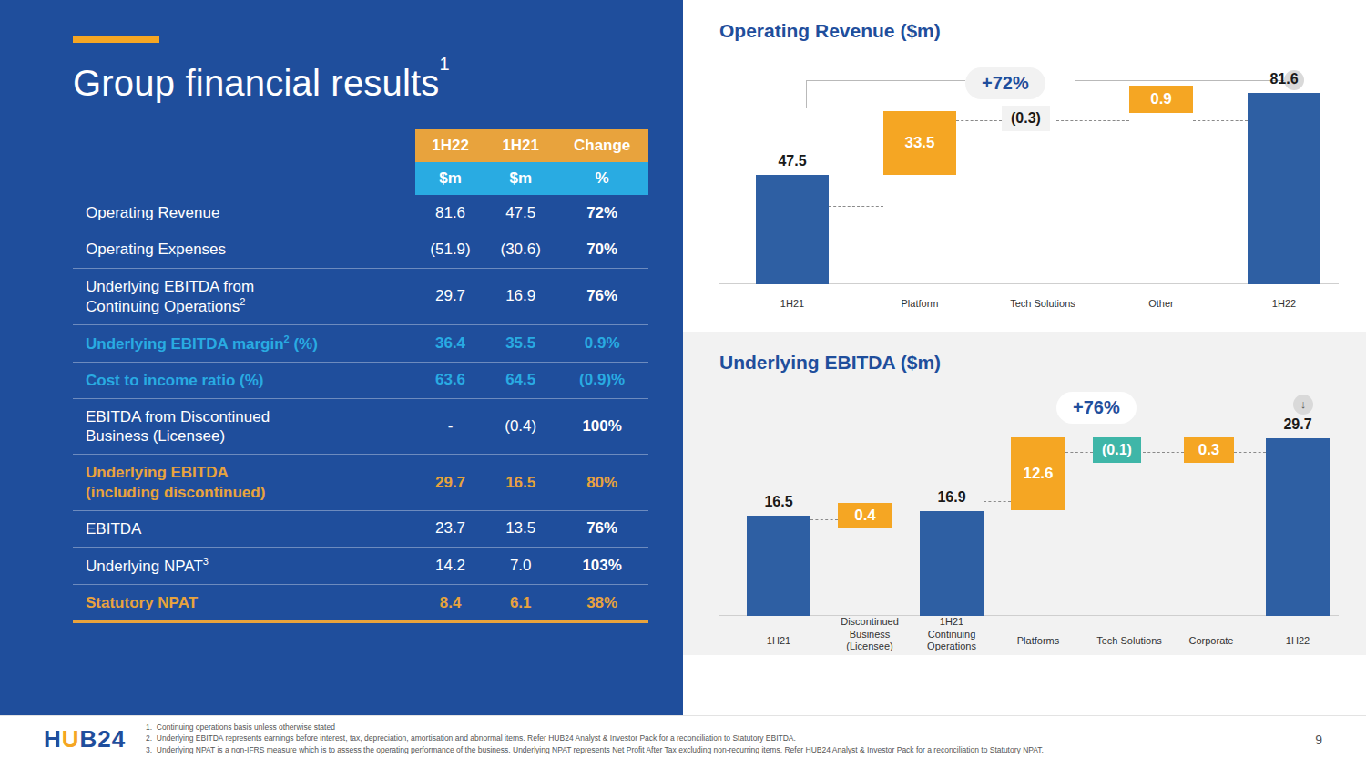Group financial results1
| | 1H22 | 1H21 | Change |
| --- | --- | --- | --- |
| | $m | $m | % |
| Operating Revenue | 81.6 | 47.5 | 72% |
| Operating Expenses | (51.9) | (30.6) | 70% |
| Underlying EBITDA from Continuing Operations 2 | 29.7 | 16.9 | 76% |
| Underlying EBITDA margin 2 (%) | 36.4 | 35.5 | 0.9% |
| Cost to income ratio (%) | 63.6 | 64.5 | (0.9)% |
| EBITDA from Discontinued Business (Licensee) | - | (0.4) | 100% |
| Underlying EBITDA (including discontinued) | 29.7 | 16.5 | 80% |
| EBITDA | 23.7 | 13.5 | 76% |
| Underlying NPAT 3 | 14.2 | 7.0 | 103% |
| Statutory NPAT | 8.4 | 6.1 | 38% |
Operating Revenue ($m)
+72%
↓
47.5
1H21
33.5
Platform
(0.3)
Tech Solutions
0.9
Other
81.6
1H22
Underlying EBITDA ($m)
+76%
↓
16.5
1H21
0.4
Discontinued
Business
(Licensee)
16.9
1H21
Continuing
Operations
12.6
Platforms
(0.1)
Tech Solutions
0.3
Corporate
29.7
1H22
HUB24
1. Continuing operations basis unless otherwise stated
2. Underlying EBITDA represents earnings before interest, tax, depreciation, amortisation and abnormal items. Refer HUB24 Analyst & Investor Pack for a reconciliation to Statutory EBITDA.
3. Underlying NPAT is a non-IFRS measure which is to assess the operating performance of the business. Underlying NPAT represents Net Profit After Tax excluding non-recurring items. Refer HUB24 Analyst & Investor Pack for a reconciliation to Statutory NPAT.
9